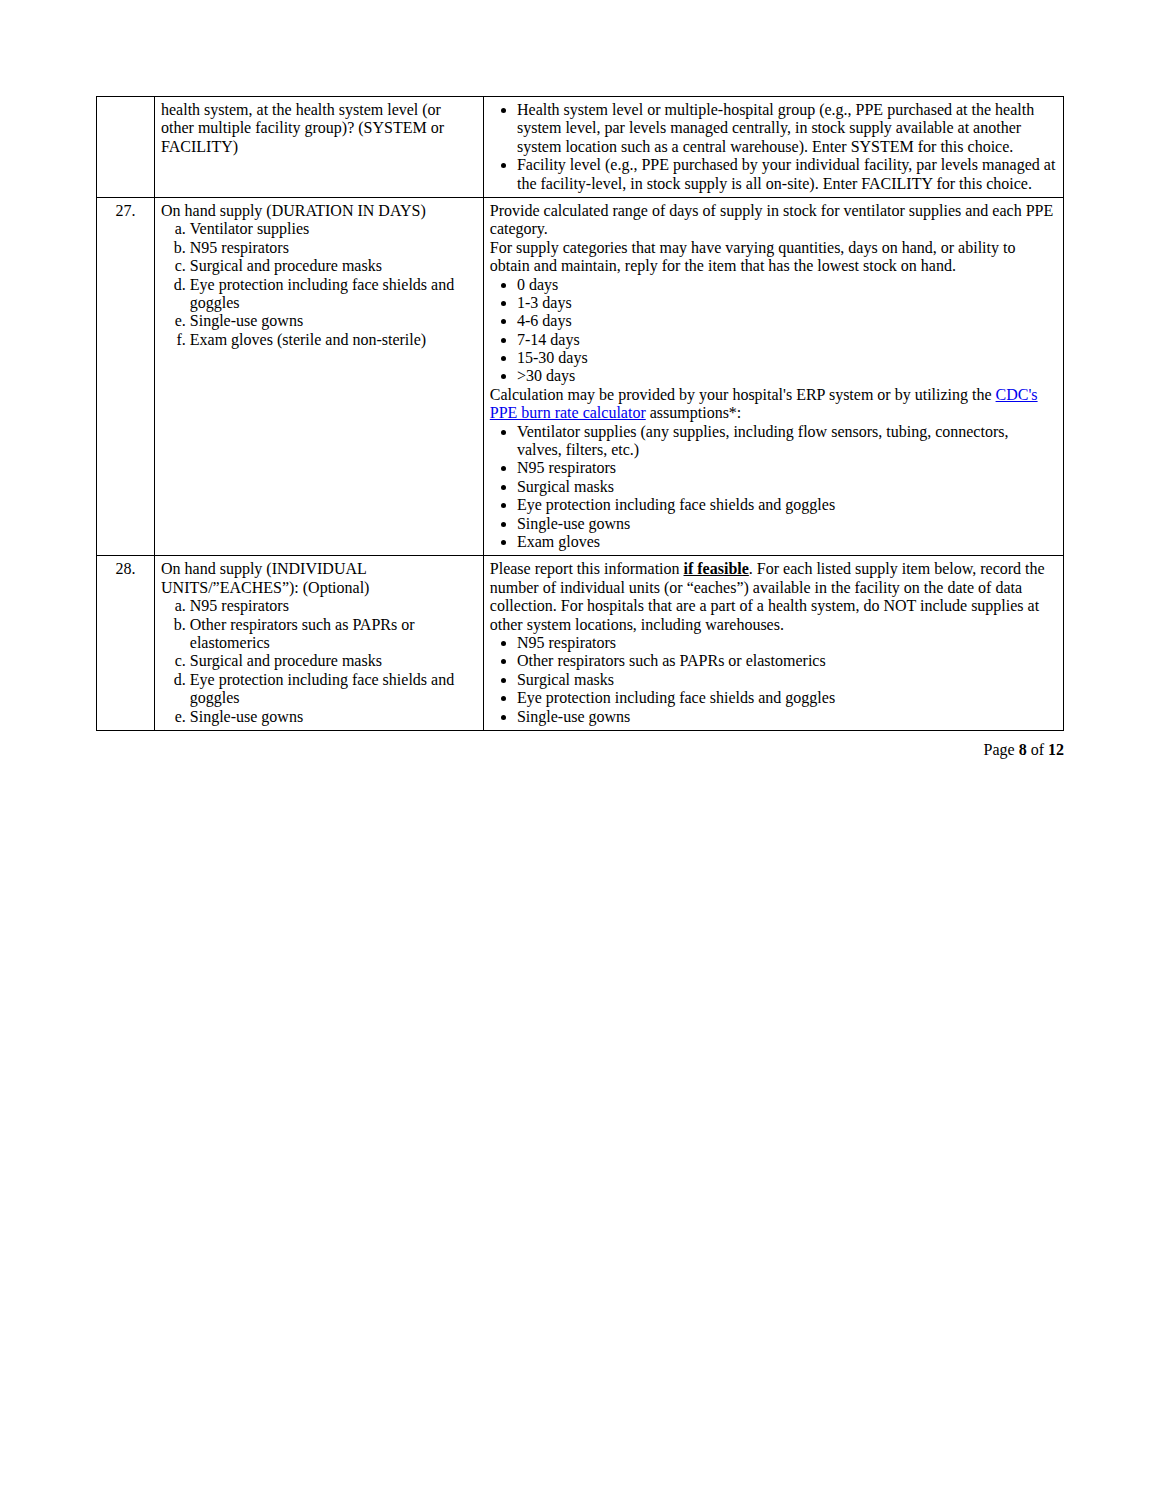| | health system, at the health system level (or other multiple facility group)? (SYSTEM or FACILITY) | Health system level or multiple-hospital group (e.g., PPE purchased at the health system level, par levels managed centrally, in stock supply available at another system location such as a central warehouse). Enter SYSTEM for this choice. Facility level (e.g., PPE purchased by your individual facility, par levels managed at the facility-level, in stock supply is all on-site). Enter FACILITY for this choice. |
| 27. | On hand supply (DURATION IN DAYS) Ventilator supplies N95 respirators Surgical and procedure masks Eye protection including face shields and goggles Single-use gowns Exam gloves (sterile and non-sterile) | Provide calculated range of days of supply in stock for ventilator supplies and each PPE category. For supply categories that may have varying quantities, days on hand, or ability to obtain and maintain, reply for the item that has the lowest stock on hand. 0 days 1-3 days 4-6 days 7-14 days 15-30 days >30 days Calculation may be provided by your hospital's ERP system or by utilizing the CDC's PPE burn rate calculator assumptions*: Ventilator supplies (any supplies, including flow sensors, tubing, connectors, valves, filters, etc.) N95 respirators Surgical masks Eye protection including face shields and goggles Single-use gowns Exam gloves |
| 28. | On hand supply (INDIVIDUAL UNITS/”EACHES”): (Optional) N95 respirators Other respirators such as PAPRs or elastomerics Surgical and procedure masks Eye protection including face shields and goggles Single-use gowns | Please report this information if feasible . For each listed supply item below, record the number of individual units (or “eaches”) available in the facility on the date of data collection. For hospitals that are a part of a health system, do NOT include supplies at other system locations, including warehouses. N95 respirators Other respirators such as PAPRs or elastomerics Surgical masks Eye protection including face shields and goggles Single-use gowns |
Page 8 of 12